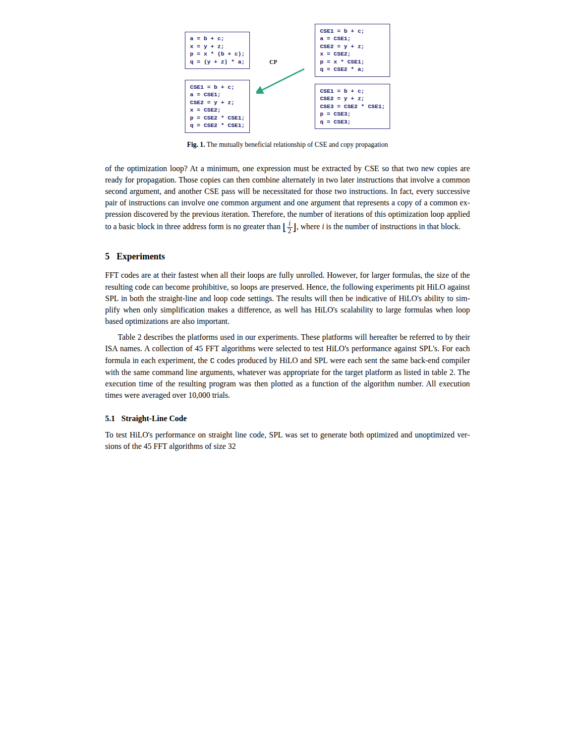a = b + c; x = y + z; p = x * (b + c); q = (y + z) * a;
CP
CSE1 = b + c; a = CSE1; CSE2 = y + z; x = CSE2; p = x * CSE1; q = CSE2 * a;
CSE1 = b + c; a = CSE1; CSE2 = y + z; x = CSE2; p = CSE2 * CSE1; q = CSE2 * CSE1;
CSE1 = b + c; CSE2 = y + z; CSE3 = CSE2 * CSE1; p = CSE3; q = CSE3;
Fig. 1. The mutually beneficial relationship of CSE and copy propagation
of the optimization loop? At a minimum, one expression must be extracted by CSE so that two new copies are ready for propagation. Those copies can then combine alternately in two later instructions that involve a common second argument, and another CSE pass will be necessitated for those two instructions. In fact, every successive pair of instructions can involve one common argument and one argument that represents a copy of a common expression discovered by the previous iteration. Therefore, the number of iterations of this optimization loop applied to a basic block in three address form is no greater than ⌊i 2⌋, where i is the number of instructions in that block.
5 Experiments
FFT codes are at their fastest when all their loops are fully unrolled. However, for larger formulas, the size of the resulting code can become prohibitive, so loops are preserved. Hence, the following experiments pit HiLO against SPL in both the straight-line and loop code settings. The results will then be indicative of HiLO's ability to simplify when only simplification makes a difference, as well has HiLO's scalability to large formulas when loop based optimizations are also important.
Table 2 describes the platforms used in our experiments. These platforms will hereafter be referred to by their ISA names. A collection of 45 FFT algorithms were selected to test HiLO's performance against SPL's. For each formula in each experiment, the C codes produced by HiLO and SPL were each sent the same back-end compiler with the same command line arguments, whatever was appropriate for the target platform as listed in table 2. The execution time of the resulting program was then plotted as a function of the algorithm number. All execution times were averaged over 10,000 trials.
5.1 Straight-Line Code
To test HiLO's performance on straight line code, SPL was set to generate both optimized and unoptimized versions of the 45 FFT algorithms of size 32